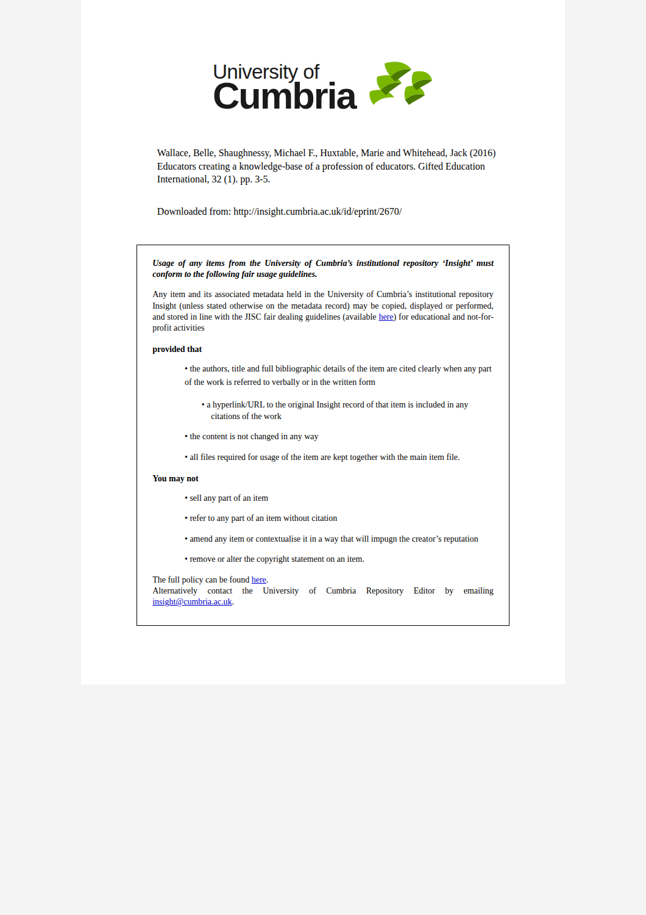University of Cumbria
Wallace, Belle, Shaughnessy, Michael F., Huxtable, Marie and Whitehead, Jack (2016) Educators creating a knowledge-base of a profession of educators. Gifted Education International, 32 (1). pp. 3-5.
Downloaded from: http://insight.cumbria.ac.uk/id/eprint/2670/
Usage of any items from the University of Cumbria’s institutional repository ‘Insight’ must conform to the following fair usage guidelines.
Any item and its associated metadata held in the University of Cumbria’s institutional repository Insight (unless stated otherwise on the metadata record) may be copied, displayed or performed, and stored in line with the JISC fair dealing guidelines (available here) for educational and not-for-profit activities
provided that
• the authors, title and full bibliographic details of the item are cited clearly when any part
of the work is referred to verbally or in the written form
• a hyperlink/URL to the original Insight record of that item is included in any citations of the work
• the content is not changed in any way
• all files required for usage of the item are kept together with the main item file.
You may not
• sell any part of an item
• refer to any part of an item without citation
• amend any item or contextualise it in a way that will impugn the creator’s reputation
• remove or alter the copyright statement on an item.
The full policy can be found here.
Alternatively contact the University of Cumbria Repository Editor by emailing insight@cumbria.ac.uk.